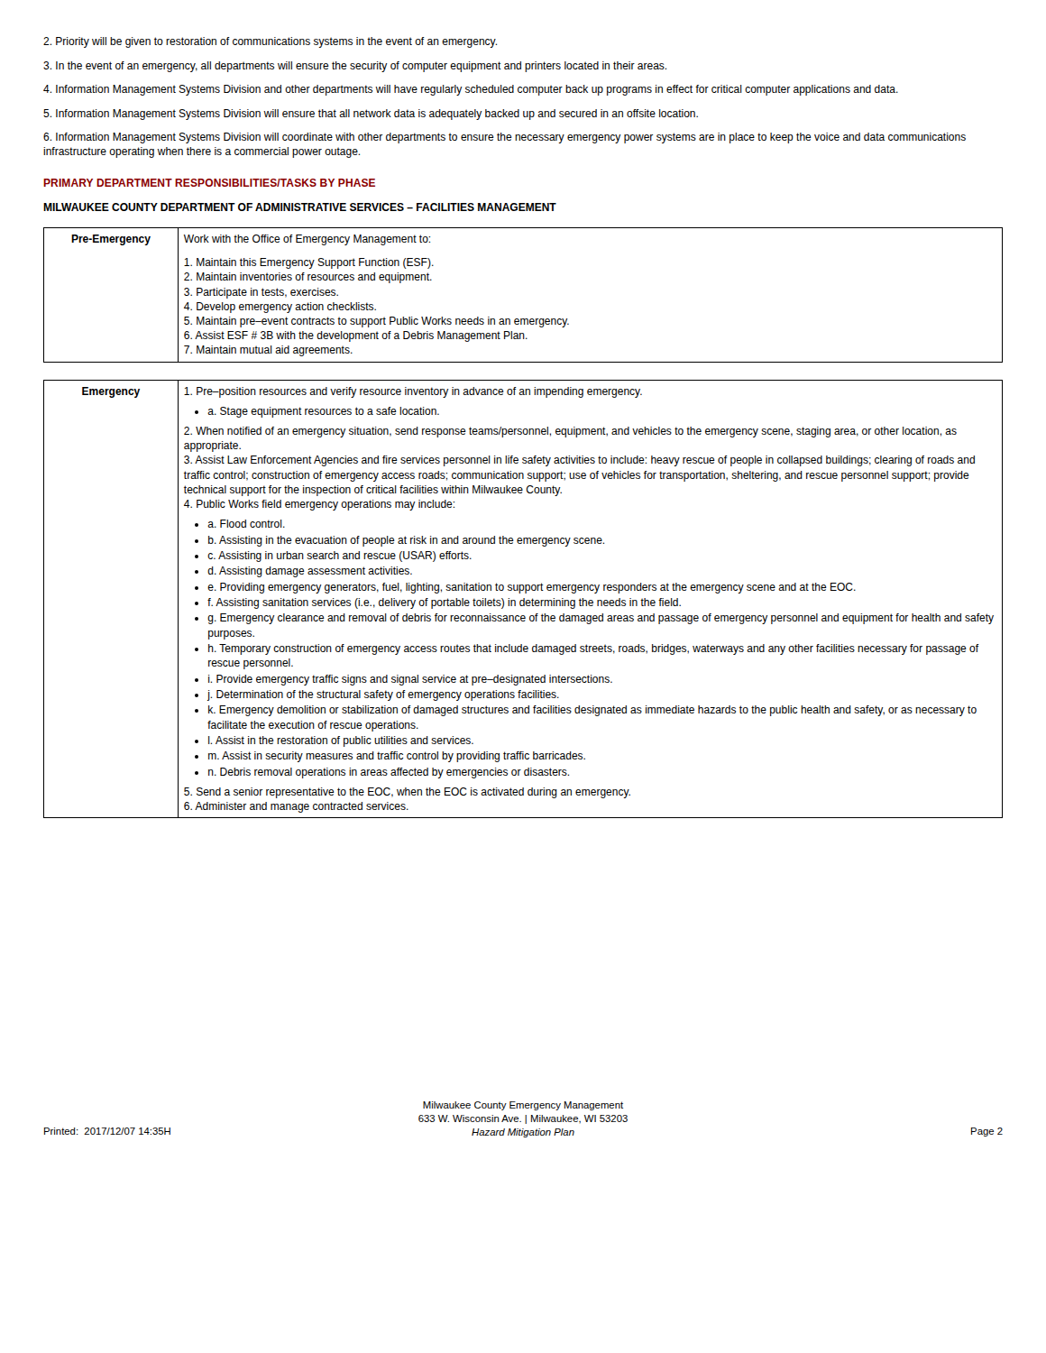2. Priority will be given to restoration of communications systems in the event of an emergency.
3. In the event of an emergency, all departments will ensure the security of computer equipment and printers located in their areas.
4. Information Management Systems Division and other departments will have regularly scheduled computer back up programs in effect for critical computer applications and data.
5. Information Management Systems Division will ensure that all network data is adequately backed up and secured in an offsite location.
6. Information Management Systems Division will coordinate with other departments to ensure the necessary emergency power systems are in place to keep the voice and data communications infrastructure operating when there is a commercial power outage.
PRIMARY DEPARTMENT RESPONSIBILITIES/TASKS BY PHASE
MILWAUKEE COUNTY DEPARTMENT OF ADMINISTRATIVE SERVICES – FACILITIES MANAGEMENT
| Pre-Emergency | Work with the Office of Emergency Management to: 1. Maintain this Emergency Support Function (ESF). 2. Maintain inventories of resources and equipment. 3. Participate in tests, exercises. 4. Develop emergency action checklists. 5. Maintain pre–event contracts to support Public Works needs in an emergency. 6. Assist ESF # 3B with the development of a Debris Management Plan. 7. Maintain mutual aid agreements. |
| Emergency | 1. Pre–position resources and verify resource inventory in advance of an impending emergency. a. Stage equipment resources to a safe location. 2. When notified of an emergency situation, send response teams/personnel, equipment, and vehicles to the emergency scene, staging area, or other location, as appropriate. 3. Assist Law Enforcement Agencies and fire services personnel in life safety activities to include: heavy rescue of people in collapsed buildings; clearing of roads and traffic control; construction of emergency access roads; communication support; use of vehicles for transportation, sheltering, and rescue personnel support; provide technical support for the inspection of critical facilities within Milwaukee County. 4. Public Works field emergency operations may include: a. Flood control. b. Assisting in the evacuation of people at risk in and around the emergency scene. c. Assisting in urban search and rescue (USAR) efforts. d. Assisting damage assessment activities. e. Providing emergency generators, fuel, lighting, sanitation to support emergency responders at the emergency scene and at the EOC. f. Assisting sanitation services (i.e., delivery of portable toilets) in determining the needs in the field. g. Emergency clearance and removal of debris for reconnaissance of the damaged areas and passage of emergency personnel and equipment for health and safety purposes. h. Temporary construction of emergency access routes that include damaged streets, roads, bridges, waterways and any other facilities necessary for passage of rescue personnel. i. Provide emergency traffic signs and signal service at pre–designated intersections. j. Determination of the structural safety of emergency operations facilities. k. Emergency demolition or stabilization of damaged structures and facilities designated as immediate hazards to the public health and safety, or as necessary to facilitate the execution of rescue operations. l. Assist in the restoration of public utilities and services. m. Assist in security measures and traffic control by providing traffic barricades. n. Debris removal operations in areas affected by emergencies or disasters. 5. Send a senior representative to the EOC, when the EOC is activated during an emergency. 6. Administer and manage contracted services. |
| Printed: 2017/12/07 14:35H | Milwaukee County Emergency Management 633 W. Wisconsin Ave. / Milwaukee, WI 53203 Hazard Mitigation Plan | Page 2 |